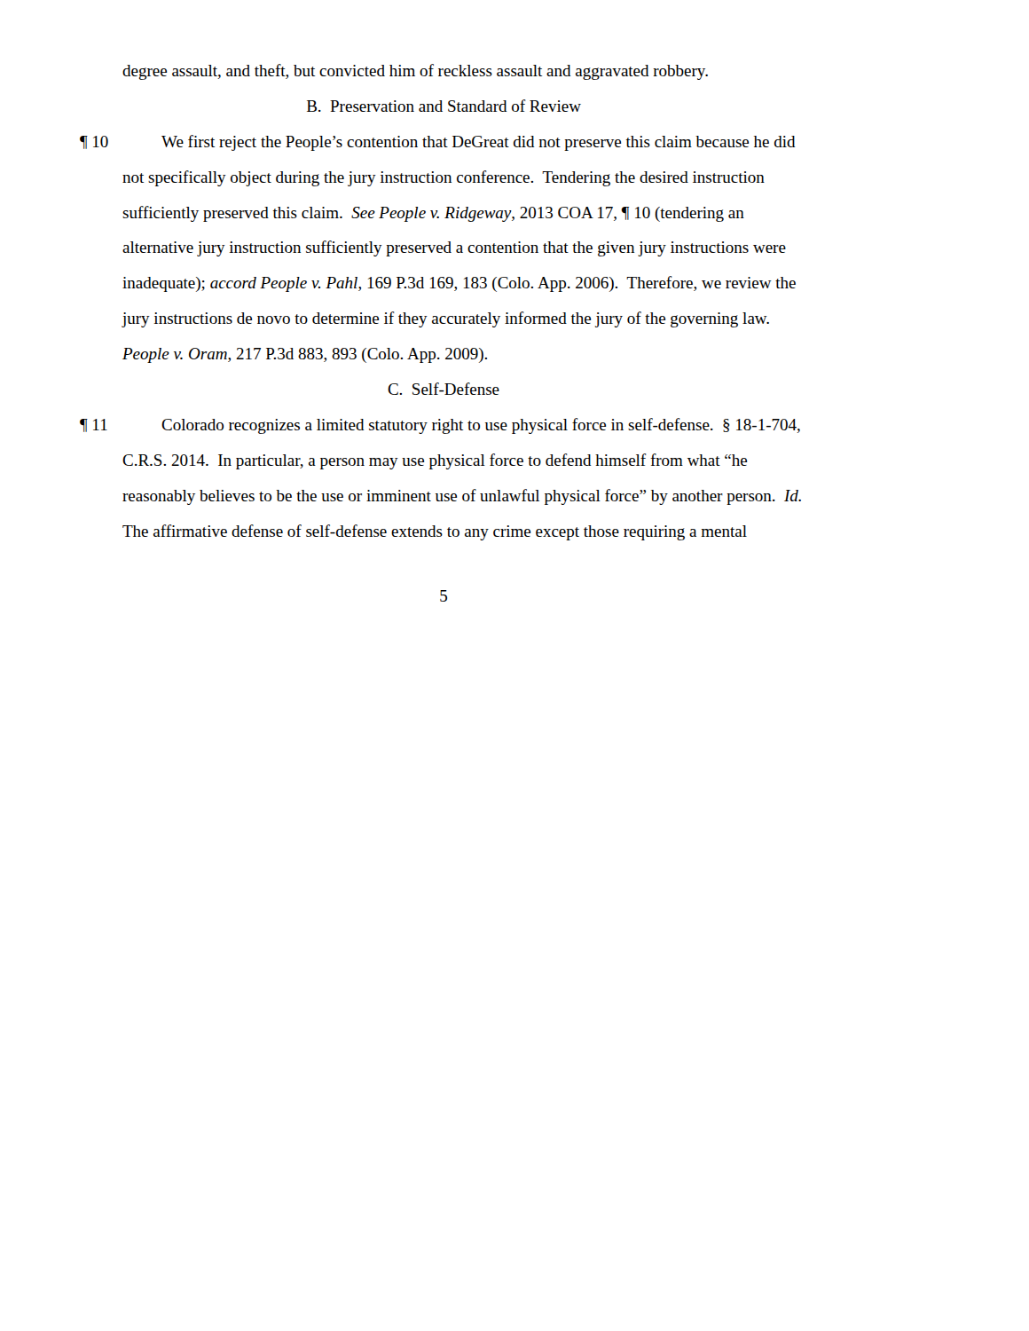degree assault, and theft, but convicted him of reckless assault and aggravated robbery.
B. Preservation and Standard of Review
¶ 10 We first reject the People’s contention that DeGreat did not preserve this claim because he did not specifically object during the jury instruction conference. Tendering the desired instruction sufficiently preserved this claim. See People v. Ridgeway, 2013 COA 17, ¶ 10 (tendering an alternative jury instruction sufficiently preserved a contention that the given jury instructions were inadequate); accord People v. Pahl, 169 P.3d 169, 183 (Colo. App. 2006). Therefore, we review the jury instructions de novo to determine if they accurately informed the jury of the governing law. People v. Oram, 217 P.3d 883, 893 (Colo. App. 2009).
C. Self-Defense
¶ 11 Colorado recognizes a limited statutory right to use physical force in self-defense. § 18-1-704, C.R.S. 2014. In particular, a person may use physical force to defend himself from what “he reasonably believes to be the use or imminent use of unlawful physical force” by another person. Id. The affirmative defense of self-defense extends to any crime except those requiring a mental
5